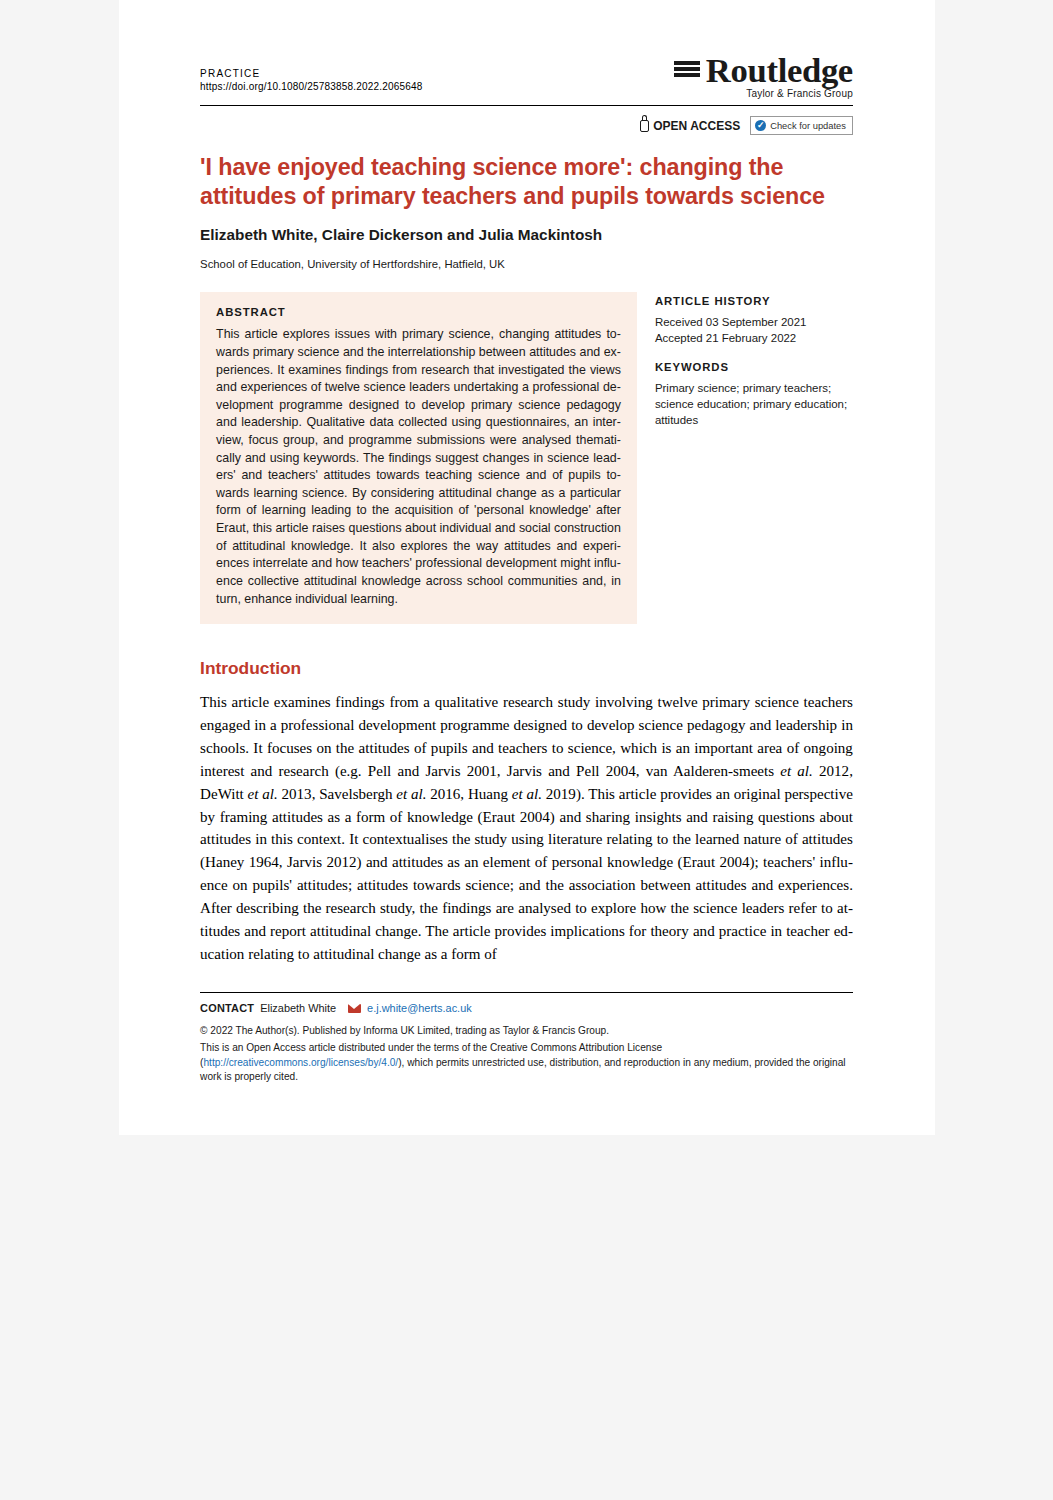PRACTICE
https://doi.org/10.1080/25783858.2022.2065648
Routledge
Taylor & Francis Group
OPEN ACCESS
✓ Check for updates
'I have enjoyed teaching science more': changing the attitudes of primary teachers and pupils towards science
Elizabeth White, Claire Dickerson and Julia Mackintosh
School of Education, University of Hertfordshire, Hatfield, UK
ABSTRACT
This article explores issues with primary science, changing attitudes towards primary science and the interrelationship between attitudes and experiences. It examines findings from research that investigated the views and experiences of twelve science leaders undertaking a professional development programme designed to develop primary science pedagogy and leadership. Qualitative data collected using questionnaires, an interview, focus group, and programme submissions were analysed thematically and using keywords. The findings suggest changes in science leaders' and teachers' attitudes towards teaching science and of pupils towards learning science. By considering attitudinal change as a particular form of learning leading to the acquisition of 'personal knowledge' after Eraut, this article raises questions about individual and social construction of attitudinal knowledge. It also explores the way attitudes and experiences interrelate and how teachers' professional development might influence collective attitudinal knowledge across school communities and, in turn, enhance individual learning.
Article History
Received 03 September 2021
Accepted 21 February 2022
Keywords
Primary science; primary teachers; science education; primary education; attitudes
Introduction
This article examines findings from a qualitative research study involving twelve primary science teachers engaged in a professional development programme designed to develop science pedagogy and leadership in schools. It focuses on the attitudes of pupils and teachers to science, which is an important area of ongoing interest and research (e.g. Pell and Jarvis 2001, Jarvis and Pell 2004, van Aalderen-smeets et al. 2012, DeWitt et al. 2013, Savelsbergh et al. 2016, Huang et al. 2019). This article provides an original perspective by framing attitudes as a form of knowledge (Eraut 2004) and sharing insights and raising questions about attitudes in this context. It contextualises the study using literature relating to the learned nature of attitudes (Haney 1964, Jarvis 2012) and attitudes as an element of personal knowledge (Eraut 2004); teachers' influence on pupils' attitudes; attitudes towards science; and the association between attitudes and experiences. After describing the research study, the findings are analysed to explore how the science leaders refer to attitudes and report attitudinal change. The article provides implications for theory and practice in teacher education relating to attitudinal change as a form of
CONTACT Elizabeth White e.j.white@herts.ac.uk
© 2022 The Author(s). Published by Informa UK Limited, trading as Taylor & Francis Group.
This is an Open Access article distributed under the terms of the Creative Commons Attribution License (http://creativecommons.org/licenses/by/4.0/), which permits unrestricted use, distribution, and reproduction in any medium, provided the original work is properly cited.